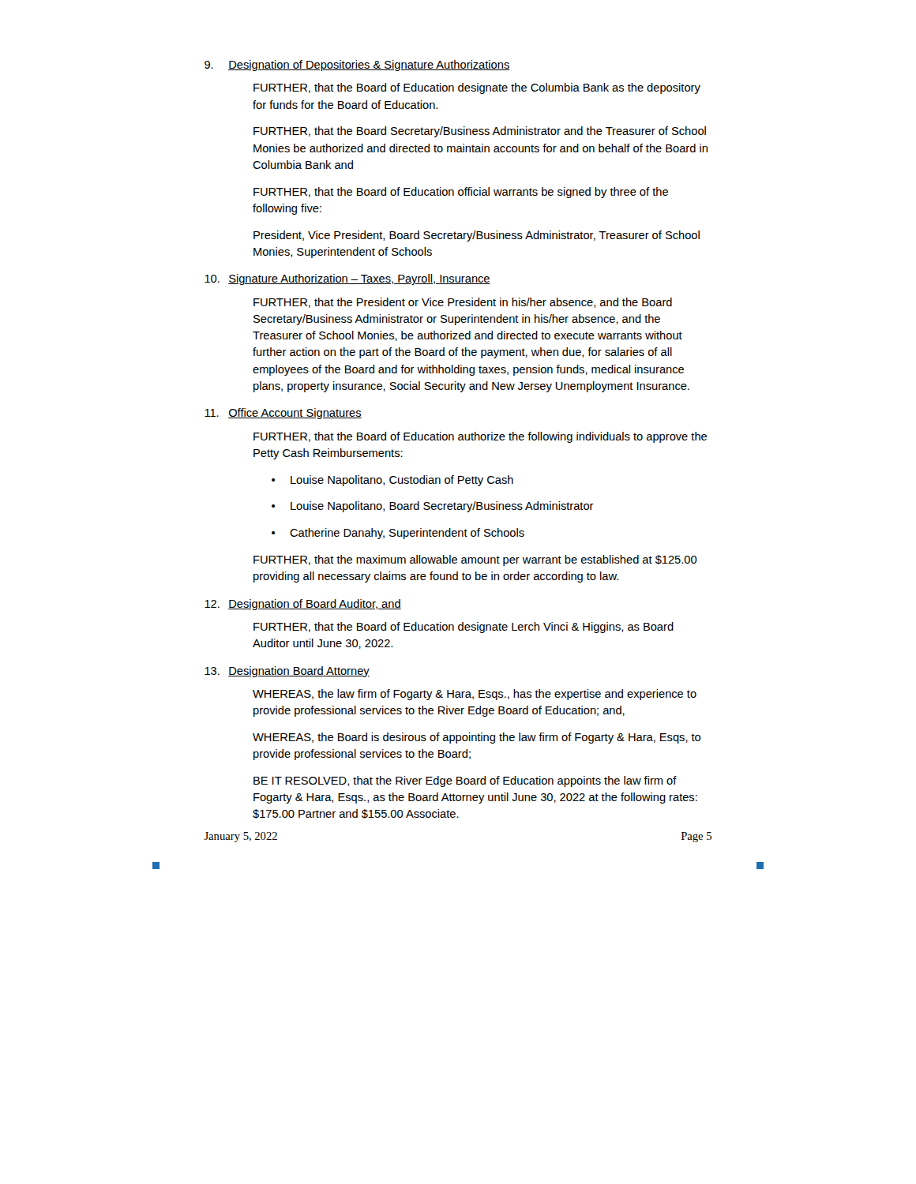9. Designation of Depositories & Signature Authorizations
FURTHER, that the Board of Education designate the Columbia Bank as the depository for funds for the Board of Education.
FURTHER, that the Board Secretary/Business Administrator and the Treasurer of School Monies be authorized and directed to maintain accounts for and on behalf of the Board in Columbia Bank and
FURTHER, that the Board of Education official warrants be signed by three of the following five:
President, Vice President, Board Secretary/Business Administrator, Treasurer of School Monies, Superintendent of Schools
10. Signature Authorization – Taxes, Payroll, Insurance
FURTHER, that the President or Vice President in his/her absence, and the Board Secretary/Business Administrator or Superintendent in his/her absence, and the Treasurer of School Monies, be authorized and directed to execute warrants without further action on the part of the Board of the payment, when due, for salaries of all employees of the Board and for withholding taxes, pension funds, medical insurance plans, property insurance, Social Security and New Jersey Unemployment Insurance.
11. Office Account Signatures
FURTHER, that the Board of Education authorize the following individuals to approve the Petty Cash Reimbursements:
Louise Napolitano, Custodian of Petty Cash
Louise Napolitano, Board Secretary/Business Administrator
Catherine Danahy, Superintendent of Schools
FURTHER, that the maximum allowable amount per warrant be established at $125.00 providing all necessary claims are found to be in order according to law.
12. Designation of Board Auditor, and
FURTHER, that the Board of Education designate Lerch Vinci & Higgins, as Board Auditor until June 30, 2022.
13. Designation Board Attorney
WHEREAS, the law firm of Fogarty & Hara, Esqs., has the expertise and experience to provide professional services to the River Edge Board of Education; and,
WHEREAS, the Board is desirous of appointing the law firm of Fogarty & Hara, Esqs, to provide professional services to the Board;
BE IT RESOLVED, that the River Edge Board of Education appoints the law firm of Fogarty & Hara, Esqs., as the Board Attorney until June 30, 2022 at the following rates: $175.00 Partner and $155.00 Associate.
January 5, 2022 Page 5